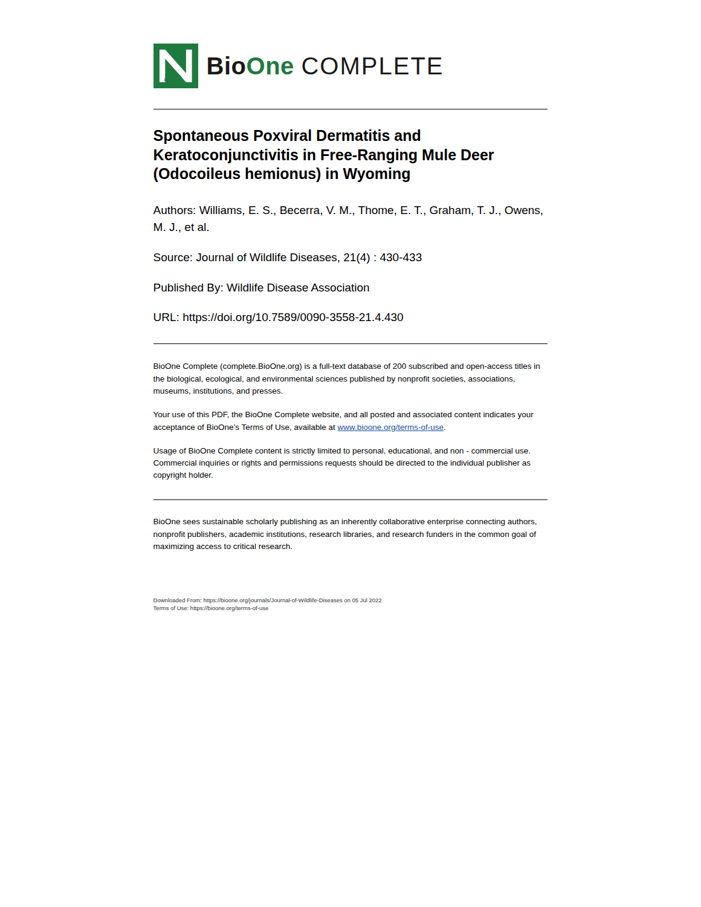Bio One COMPLETE
Spontaneous Poxviral Dermatitis and Keratoconjunctivitis in Free-Ranging Mule Deer (Odocoileus hemionus) in Wyoming
Authors: Williams, E. S., Becerra, V. M., Thome, E. T., Graham, T. J., Owens, M. J., et al.
Source: Journal of Wildlife Diseases, 21(4) : 430-433
Published By: Wildlife Disease Association
URL: https://doi.org/10.7589/0090-3558-21.4.430
BioOne Complete (complete.BioOne.org) is a full-text database of 200 subscribed and open-access titles in the biological, ecological, and environmental sciences published by nonprofit societies, associations, museums, institutions, and presses.
Your use of this PDF, the BioOne Complete website, and all posted and associated content indicates your acceptance of BioOne’s Terms of Use, available at www.bioone.org/terms-of-use.
Usage of BioOne Complete content is strictly limited to personal, educational, and non - commercial use. Commercial inquiries or rights and permissions requests should be directed to the individual publisher as copyright holder.
BioOne sees sustainable scholarly publishing as an inherently collaborative enterprise connecting authors, nonprofit publishers, academic institutions, research libraries, and research funders in the common goal of maximizing access to critical research.
Downloaded From: https://bioone.org/journals/Journal-of-Wildlife-Diseases on 05 Jul 2022
Terms of Use: https://bioone.org/terms-of-use